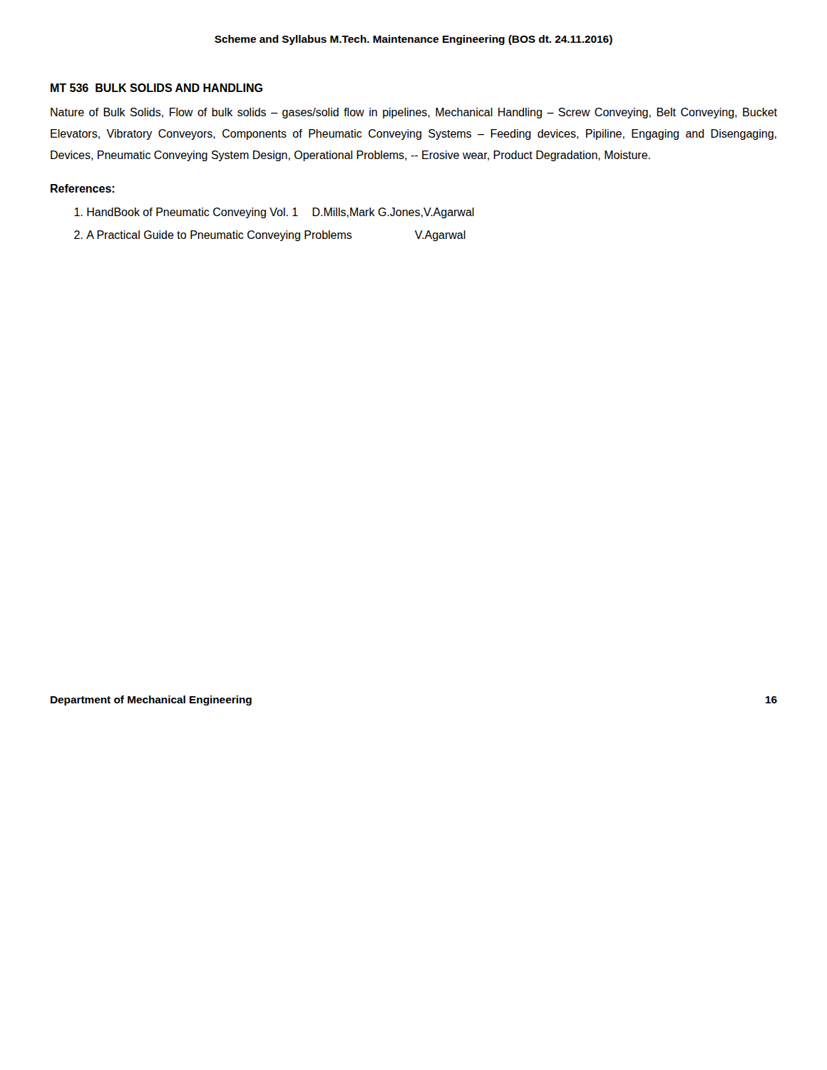Scheme and Syllabus M.Tech. Maintenance Engineering (BOS dt. 24.11.2016)
MT 536 BULK SOLIDS AND HANDLING
Nature of Bulk Solids, Flow of bulk solids – gases/solid flow in pipelines, Mechanical Handling – Screw Conveying, Belt Conveying, Bucket Elevators, Vibratory Conveyors, Components of Pheumatic Conveying Systems – Feeding devices, Pipiline, Engaging and Disengaging, Devices, Pneumatic Conveying System Design, Operational Problems, -- Erosive wear, Product Degradation, Moisture.
References:
HandBook of Pneumatic Conveying Vol. 1D.Mills,Mark G.Jones,V.Agarwal
A Practical Guide to Pneumatic Conveying ProblemsV.Agarwal
Department of Mechanical Engineering 16